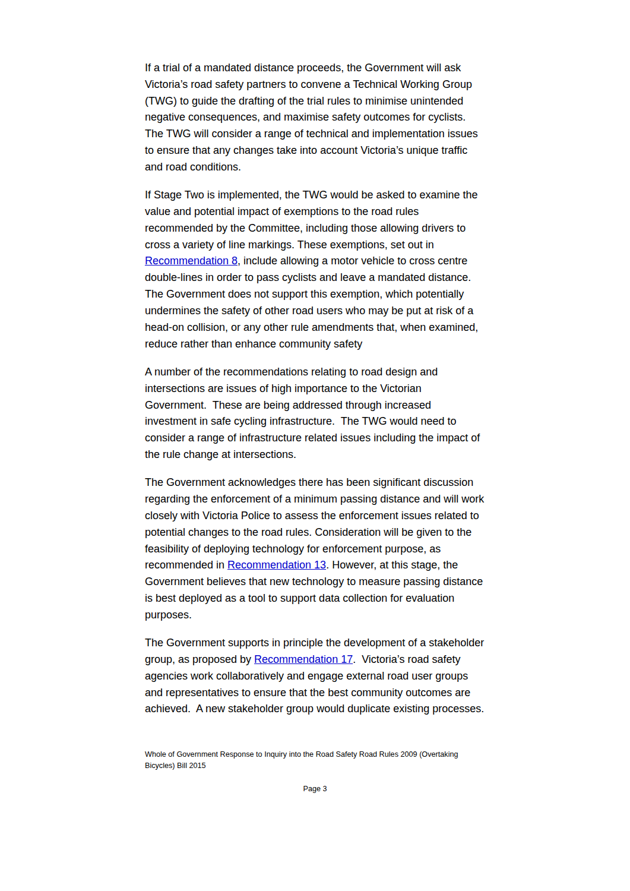If a trial of a mandated distance proceeds, the Government will ask Victoria’s road safety partners to convene a Technical Working Group (TWG) to guide the drafting of the trial rules to minimise unintended negative consequences, and maximise safety outcomes for cyclists. The TWG will consider a range of technical and implementation issues to ensure that any changes take into account Victoria’s unique traffic and road conditions.
If Stage Two is implemented, the TWG would be asked to examine the value and potential impact of exemptions to the road rules recommended by the Committee, including those allowing drivers to cross a variety of line markings. These exemptions, set out in Recommendation 8, include allowing a motor vehicle to cross centre double-lines in order to pass cyclists and leave a mandated distance. The Government does not support this exemption, which potentially undermines the safety of other road users who may be put at risk of a head-on collision, or any other rule amendments that, when examined, reduce rather than enhance community safety
A number of the recommendations relating to road design and intersections are issues of high importance to the Victorian Government. These are being addressed through increased investment in safe cycling infrastructure. The TWG would need to consider a range of infrastructure related issues including the impact of the rule change at intersections.
The Government acknowledges there has been significant discussion regarding the enforcement of a minimum passing distance and will work closely with Victoria Police to assess the enforcement issues related to potential changes to the road rules. Consideration will be given to the feasibility of deploying technology for enforcement purpose, as recommended in Recommendation 13. However, at this stage, the Government believes that new technology to measure passing distance is best deployed as a tool to support data collection for evaluation purposes.
The Government supports in principle the development of a stakeholder group, as proposed by Recommendation 17. Victoria’s road safety agencies work collaboratively and engage external road user groups and representatives to ensure that the best community outcomes are achieved. A new stakeholder group would duplicate existing processes.
Whole of Government Response to Inquiry into the Road Safety Road Rules 2009 (Overtaking Bicycles) Bill 2015
Page 3